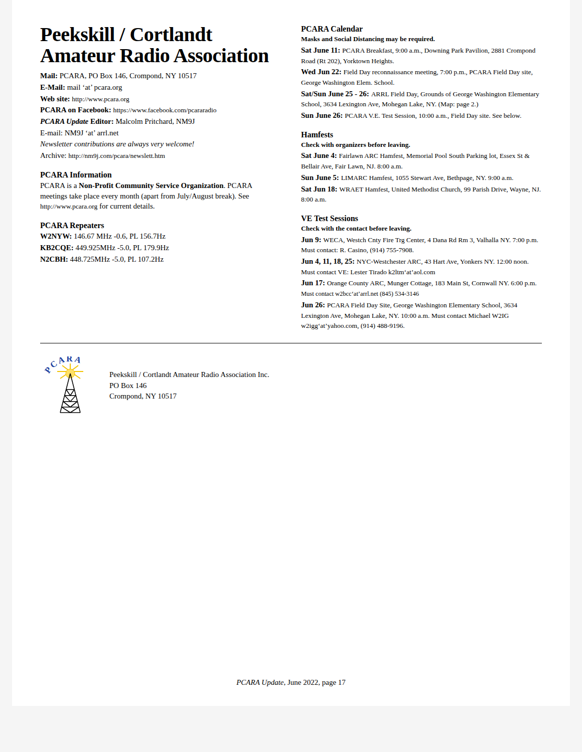Peekskill / Cortlandt Amateur Radio Association
Mail: PCARA, PO Box 146, Crompond, NY 10517
E-Mail: mail ‘at’ pcara.org
Web site: http://www.pcara.org
PCARA on Facebook: https://www.facebook.com/pcararadio
PCARA Update Editor: Malcolm Pritchard, NM9J
E-mail: NM9J ‘at’ arrl.net
Newsletter contributions are always very welcome!
Archive: http://nm9j.com/pcara/newslett.htm
PCARA Information
PCARA is a Non-Profit Community Service Organization. PCARA meetings take place every month (apart from July/August break). See http://www.pcara.org for current details.
PCARA Repeaters
W2NYW: 146.67 MHz -0.6, PL 156.7Hz
KB2CQE: 449.925MHz -5.0, PL 179.9Hz
N2CBH: 448.725MHz -5.0, PL 107.2Hz
PCARA Calendar
Masks and Social Distancing may be required.
Sat June 11: PCARA Breakfast, 9:00 a.m., Downing Park Pavilion, 2881 Crompond Road (Rt 202), Yorktown Heights.
Wed Jun 22: Field Day reconnaissance meeting, 7:00 p.m., PCARA Field Day site, George Washington Elem. School.
Sat/Sun June 25 - 26: ARRL Field Day, Grounds of George Washington Elementary School, 3634 Lexington Ave, Mohegan Lake, NY. (Map: page 2.)
Sun June 26: PCARA V.E. Test Session, 10:00 a.m., Field Day site. See below.
Hamfests
Check with organizers before leaving.
Sat June 4: Fairlawn ARC Hamfest, Memorial Pool South Parking lot, Essex St & Bellair Ave, Fair Lawn, NJ. 8:00 a.m.
Sun June 5: LIMARC Hamfest, 1055 Stewart Ave, Bethpage, NY. 9:00 a.m.
Sat Jun 18: WRAET Hamfest, United Methodist Church, 99 Parish Drive, Wayne, NJ. 8:00 a.m.
VE Test Sessions
Check with the contact before leaving.
Jun 9: WECA, Westch Cnty Fire Trg Center, 4 Dana Rd Rm 3, Valhalla NY. 7:00 p.m. Must contact: R. Casino, (914) 755-7908.
Jun 4, 11, 18, 25: NYC-Westchester ARC, 43 Hart Ave, Yonkers NY. 12:00 noon. Must contact VE: Lester Tirado k2ltm‘at’aol.com
Jun 17: Orange County ARC, Munger Cottage, 183 Main St, Cornwall NY. 6:00 p.m. Must contact w2bcc‘at’arrl.net (845) 534-3146
Jun 26: PCARA Field Day Site, George Washington Elementary School, 3634 Lexington Ave, Mohegan Lake, NY. 10:00 a.m. Must contact Michael W2IG w2igg‘at’yahoo.com, (914) 488-9196.
PCARA
Peekskill / Cortlandt Amateur Radio Association Inc.
PO Box 146
Crompond, NY 10517
PCARA Update, June 2022, page 17